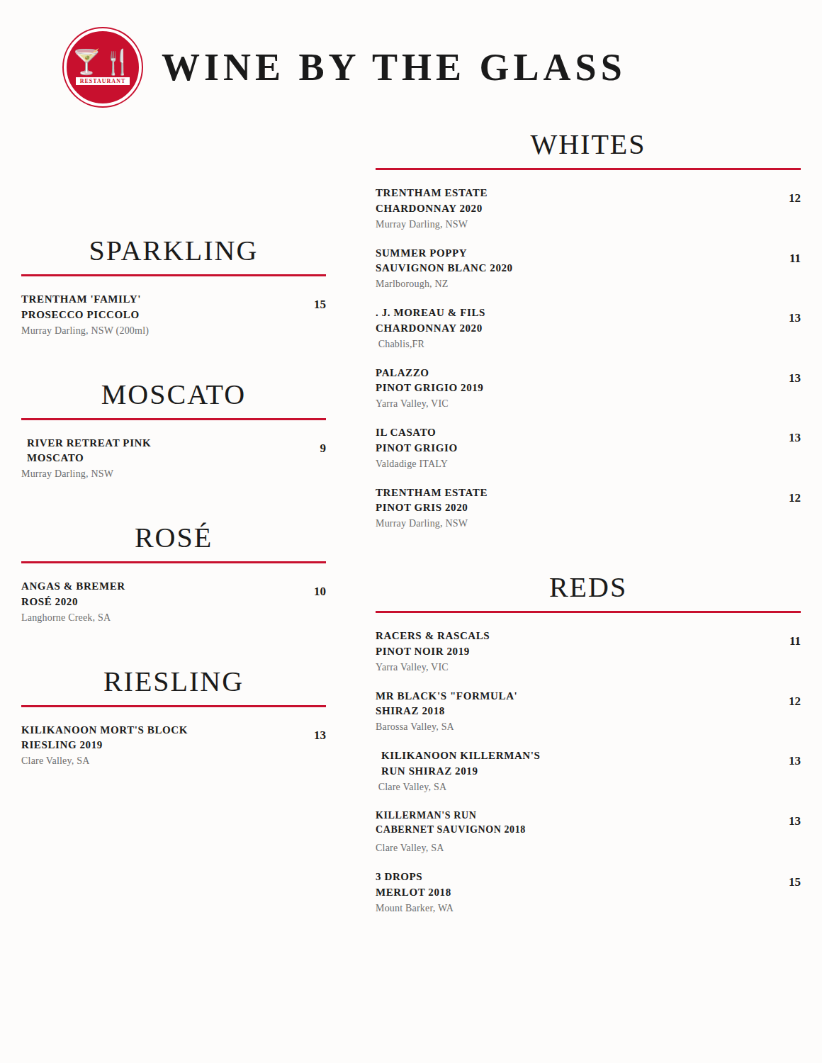🍸🍴
RESTAURANT
Wine by the Glass
Sparkling
Trentham 'Family'
Prosecco Piccolo
Murray Darling, NSW (200ml)
15
Moscato
River Retreat Pink
Moscato
Murray Darling, NSW
9
Rosé
Angas & Bremer
Rosé 2020
Langhorne Creek, SA
10
Riesling
Kilikanoon Mort's Block
Riesling 2019
Clare Valley, SA
13
Whites
Trentham Estate
Chardonnay 2020
Murray Darling, NSW
12
Summer Poppy
Sauvignon Blanc 2020
Marlborough, NZ
11
. J. Moreau & Fils
Chardonnay 2020
Chablis,FR
13
Palazzo
Pinot Grigio 2019
Yarra Valley, VIC
13
Il Casato
Pinot Grigio
Valdadige ITALY
13
Trentham Estate
Pinot Gris 2020
Murray Darling, NSW
12
Reds
Racers & Rascals
Pinot Noir 2019
Yarra Valley, VIC
11
Mr Black's "Formula'
Shiraz 2018
Barossa Valley, SA
12
Kilikanoon Killerman's
Run Shiraz 2019
Clare Valley, SA
13
Killerman's Run
Cabernet Sauvignon 2018
Clare Valley, SA
13
3 Drops
Merlot 2018
Mount Barker, WA
15